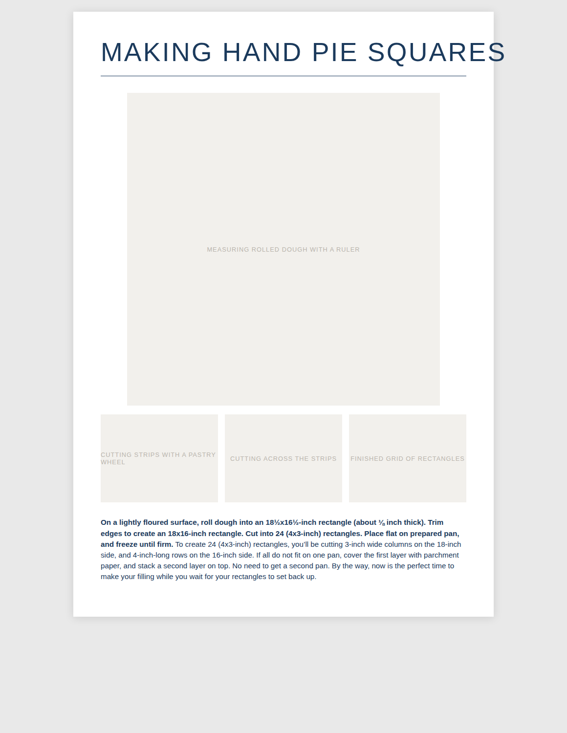Making Hand Pie Squares
Measuring rolled dough with a ruler
Cutting strips with a pastry wheel
Cutting across the strips
Finished grid of rectangles
On a lightly floured surface, roll dough into an 18½x16½-inch rectangle (about ⅛ inch thick). Trim edges to create an 18x16-inch rectangle. Cut into 24 (4x3-inch) rectangles. Place flat on prepared pan, and freeze until firm. To create 24 (4x3-inch) rectangles, you’ll be cutting 3-inch wide columns on the 18-inch side, and 4-inch-long rows on the 16-inch side. If all do not fit on one pan, cover the first layer with parchment paper, and stack a second layer on top. No need to get a second pan. By the way, now is the perfect time to make your filling while you wait for your rectangles to set back up.